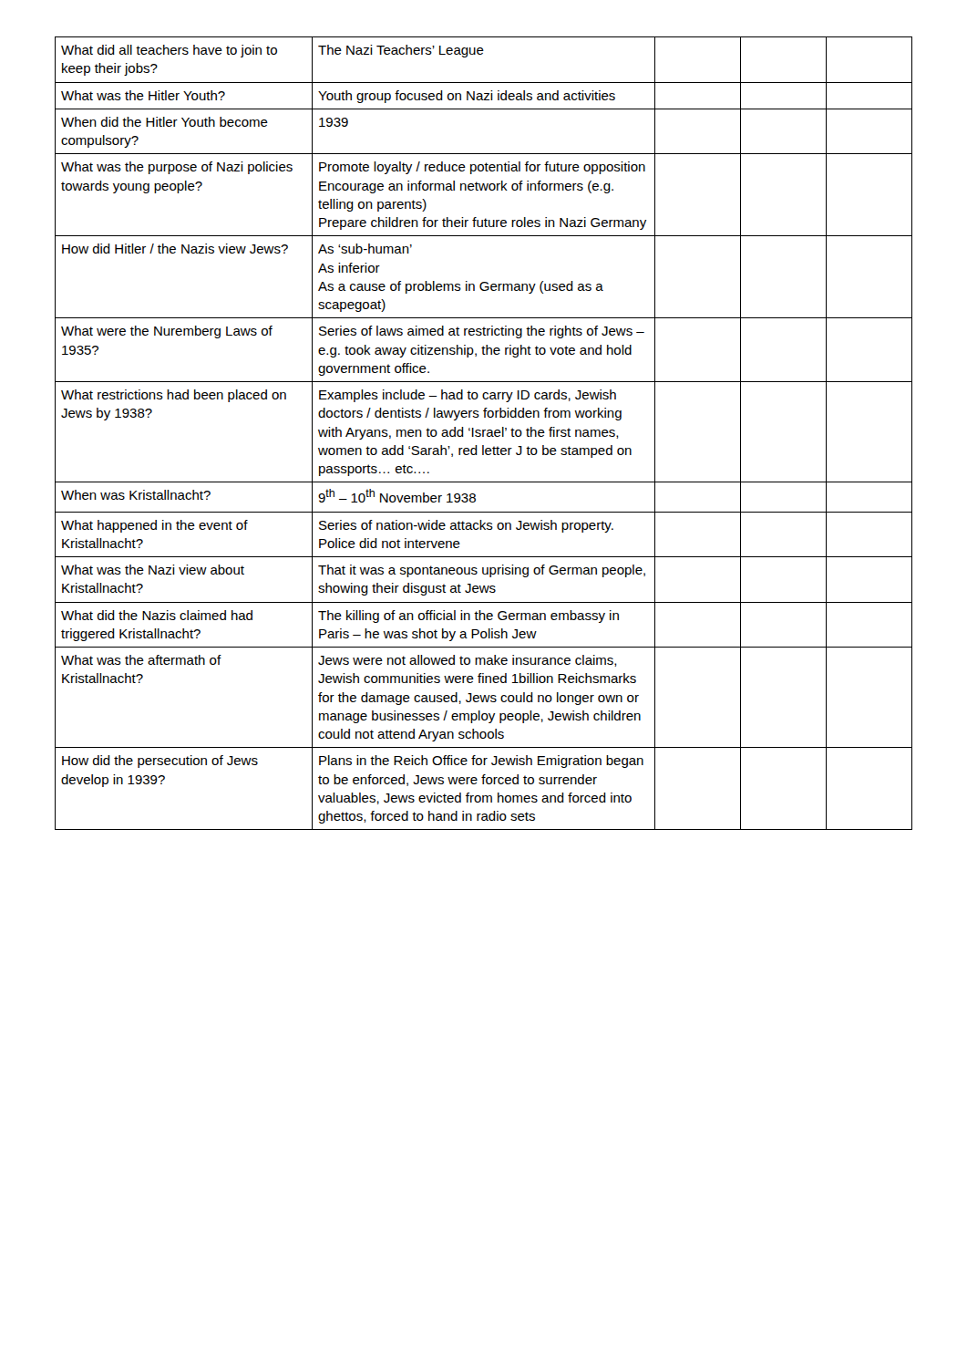| What did all teachers have to join to keep their jobs? | The Nazi Teachers’ League | | | |
| What was the Hitler Youth? | Youth group focused on Nazi ideals and activities | | | |
| When did the Hitler Youth become compulsory? | 1939 | | | |
| What was the purpose of Nazi policies towards young people? | Promote loyalty / reduce potential for future opposition Encourage an informal network of informers (e.g. telling on parents) Prepare children for their future roles in Nazi Germany | | | |
| How did Hitler / the Nazis view Jews? | As ‘sub-human’ As inferior As a cause of problems in Germany (used as a scapegoat) | | | |
| What were the Nuremberg Laws of 1935? | Series of laws aimed at restricting the rights of Jews – e.g. took away citizenship, the right to vote and hold government office. | | | |
| What restrictions had been placed on Jews by 1938? | Examples include – had to carry ID cards, Jewish doctors / dentists / lawyers forbidden from working with Aryans, men to add ‘Israel’ to the first names, women to add ‘Sarah’, red letter J to be stamped on passports… etc.… | | | |
| When was Kristallnacht? | 9 th – 10 th November 1938 | | | |
| What happened in the event of Kristallnacht? | Series of nation-wide attacks on Jewish property. Police did not intervene | | | |
| What was the Nazi view about Kristallnacht? | That it was a spontaneous uprising of German people, showing their disgust at Jews | | | |
| What did the Nazis claimed had triggered Kristallnacht? | The killing of an official in the German embassy in Paris – he was shot by a Polish Jew | | | |
| What was the aftermath of Kristallnacht? | Jews were not allowed to make insurance claims, Jewish communities were fined 1billion Reichsmarks for the damage caused, Jews could no longer own or manage businesses / employ people, Jewish children could not attend Aryan schools | | | |
| How did the persecution of Jews develop in 1939? | Plans in the Reich Office for Jewish Emigration began to be enforced, Jews were forced to surrender valuables, Jews evicted from homes and forced into ghettos, forced to hand in radio sets | | | |